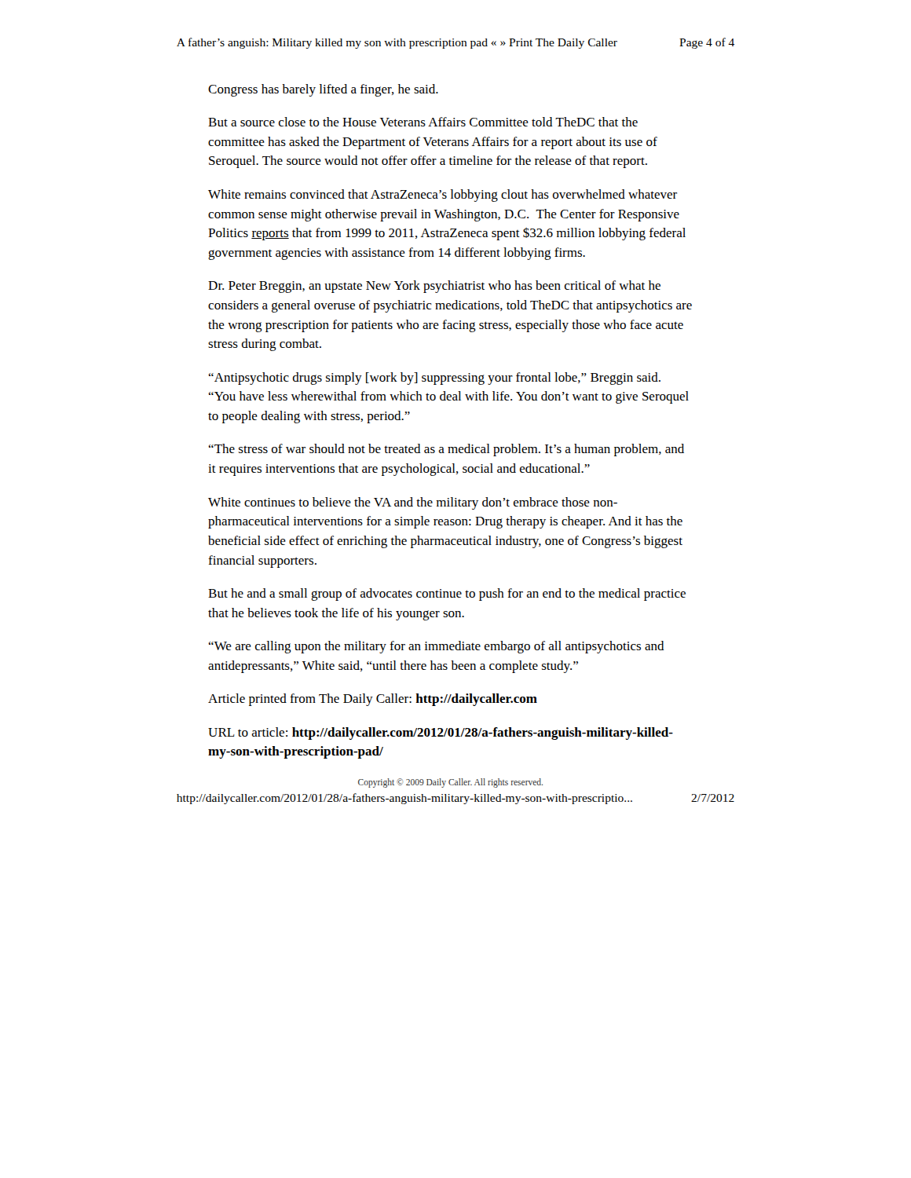A father’s anguish: Military killed my son with prescription pad « » Print The Daily Caller
Page 4 of 4
Congress has barely lifted a finger, he said.
But a source close to the House Veterans Affairs Committee told TheDC that the committee has asked the Department of Veterans Affairs for a report about its use of Seroquel. The source would not offer offer a timeline for the release of that report.
White remains convinced that AstraZeneca’s lobbying clout has overwhelmed whatever common sense might otherwise prevail in Washington, D.C. The Center for Responsive Politics reports that from 1999 to 2011, AstraZeneca spent $32.6 million lobbying federal government agencies with assistance from 14 different lobbying firms.
Dr. Peter Breggin, an upstate New York psychiatrist who has been critical of what he considers a general overuse of psychiatric medications, told TheDC that antipsychotics are the wrong prescription for patients who are facing stress, especially those who face acute stress during combat.
“Antipsychotic drugs simply [work by] suppressing your frontal lobe,” Breggin said. “You have less wherewithal from which to deal with life. You don’t want to give Seroquel to people dealing with stress, period.”
“The stress of war should not be treated as a medical problem. It’s a human problem, and it requires interventions that are psychological, social and educational.”
White continues to believe the VA and the military don’t embrace those non-pharmaceutical interventions for a simple reason: Drug therapy is cheaper. And it has the beneficial side effect of enriching the pharmaceutical industry, one of Congress’s biggest financial supporters.
But he and a small group of advocates continue to push for an end to the medical practice that he believes took the life of his younger son.
“We are calling upon the military for an immediate embargo of all antipsychotics and antidepressants,” White said, “until there has been a complete study.”
Article printed from The Daily Caller: http://dailycaller.com
URL to article: http://dailycaller.com/2012/01/28/a-fathers-anguish-military-killed-my-son-with-prescription-pad/
Copyright © 2009 Daily Caller. All rights reserved.
http://dailycaller.com/2012/01/28/a-fathers-anguish-military-killed-my-son-with-prescriptio...
2/7/2012